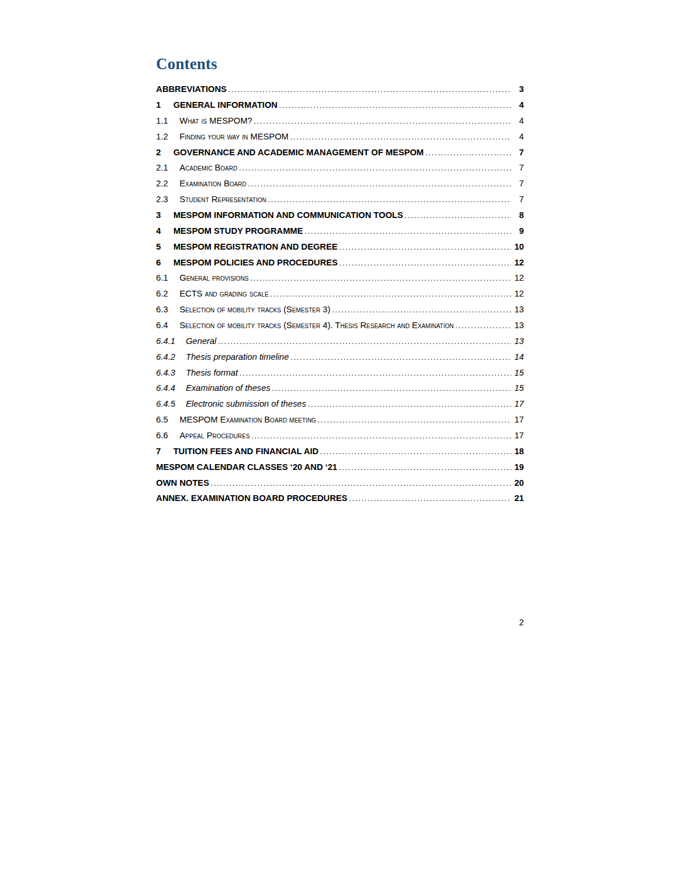Contents
Abbreviations ........................................................................................................................................... 3
1 General information ................................................................................................................................. 4
1.1 What is MESPOM? ......................................................................................................................................... 4
1.2 Finding your way in MESPOM ....................................................................................................................... 4
2 Governance and academic management of MESPOM ............................................................................. 7
2.1 Academic Board ............................................................................................................................................. 7
2.2 Examination Board ......................................................................................................................................... 7
2.3 Student Representation ................................................................................................................................. 7
3 MESPOM information and communication tools ................................................................................. 8
4 MESPOM study programme ................................................................................................................. 9
5 MESPOM registration and degree ............................................................................................................. 10
6 MESPOM policies and procedures ............................................................................................................. 12
6.1 General provisions ......................................................................................................................................... 12
6.2 ECTS and grading scale ................................................................................................................................. 12
6.3 Selection of mobility tracks (Semester 3) ....................................................................................................... 13
6.4 Selection of mobility tracks (Semester 4). Thesis Research and Examination ..................................................... 13
6.4.1 General ............................................................................................................................................. 13
6.4.2 Thesis preparation timeline ............................................................................................................. 14
6.4.3 Thesis format ............................................................................................................................................. 15
6.4.4 Examination of theses ............................................................................................................................. 15
6.4.5 Electronic submission of theses ............................................................................................................. 17
6.5 MESPOM Examination Board meeting ............................................................................................................. 17
6.6 Appeal Procedures ......................................................................................................................................... 17
7 Tuition fees and financial aid ................................................................................................................. 18
MESPOM calendar classes ‘20 and ‘21 ................................................................................................................. 19
Own notes ............................................................................................................................................. 20
Annex. Examination Board procedures ............................................................................................................. 21
2